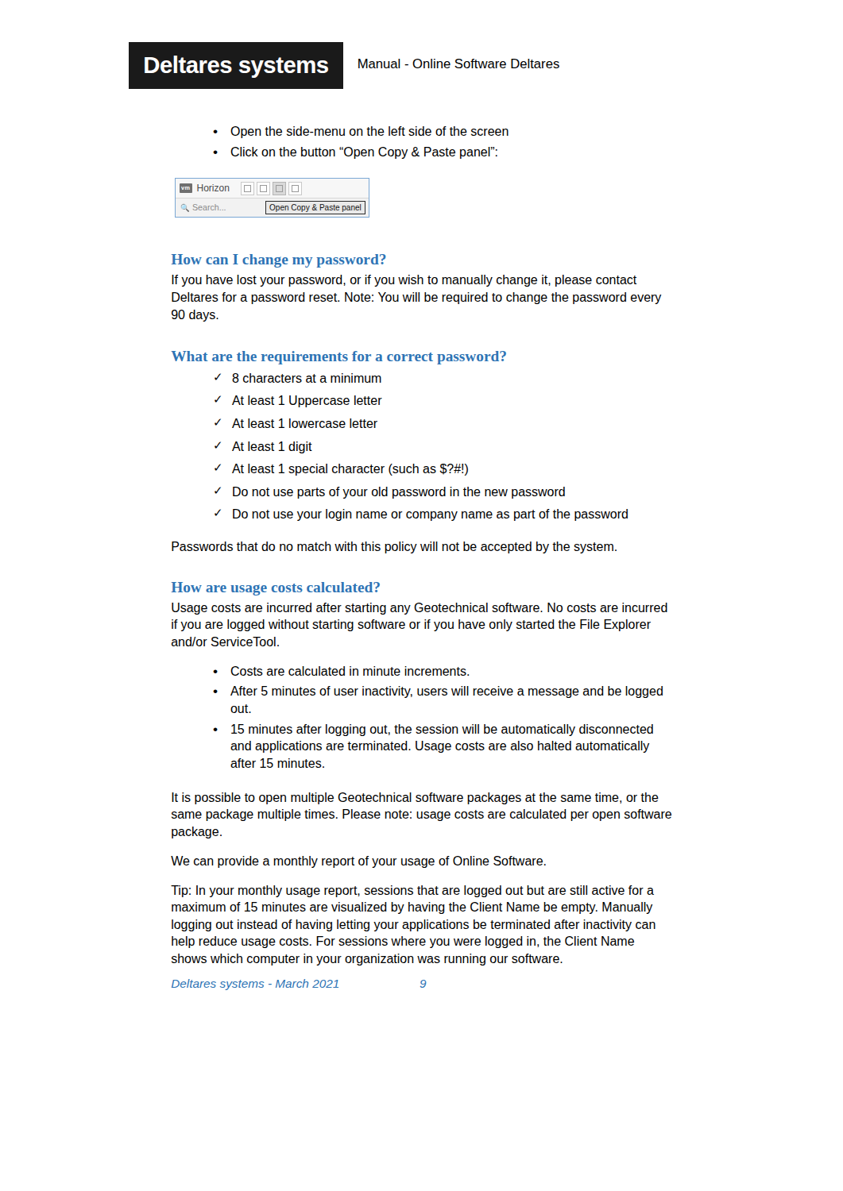Deltares systems
Manual - Online Software Deltares
Open the side-menu on the left side of the screen
Click on the button “Open Copy & Paste panel”:
vm Horizon
Search... Open Copy & Paste panel
How can I change my password?
If you have lost your password, or if you wish to manually change it, please contact Deltares for a password reset. Note: You will be required to change the password every 90 days.
What are the requirements for a correct password?
8 characters at a minimum
At least 1 Uppercase letter
At least 1 lowercase letter
At least 1 digit
At least 1 special character (such as $?#!)
Do not use parts of your old password in the new password
Do not use your login name or company name as part of the password
Passwords that do no match with this policy will not be accepted by the system.
How are usage costs calculated?
Usage costs are incurred after starting any Geotechnical software. No costs are incurred if you are logged without starting software or if you have only started the File Explorer and/or ServiceTool.
Costs are calculated in minute increments.
After 5 minutes of user inactivity, users will receive a message and be logged out.
15 minutes after logging out, the session will be automatically disconnected and applications are terminated. Usage costs are also halted automatically after 15 minutes.
It is possible to open multiple Geotechnical software packages at the same time, or the same package multiple times. Please note: usage costs are calculated per open software package.
We can provide a monthly report of your usage of Online Software.
Tip: In your monthly usage report, sessions that are logged out but are still active for a maximum of 15 minutes are visualized by having the Client Name be empty. Manually logging out instead of having letting your applications be terminated after inactivity can help reduce usage costs. For sessions where you were logged in, the Client Name shows which computer in your organization was running our software.
Deltares systems - March 2021 9